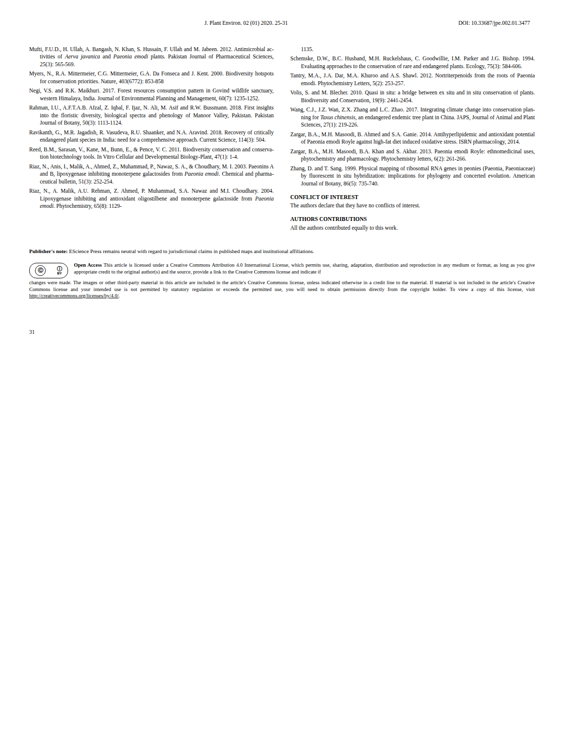J. Plant Environ. 02 (01) 2020. 25-31
DOI: 10.33687/jpe.002.01.3477
Mufti, F.U.D., H. Ullah, A. Bangash, N. Khan, S. Hussain, F. Ullah and M. Jabeen. 2012. Antimicrobial activities of Aerva javanica and Paeonia emodi plants. Pakistan Journal of Pharmaceutical Sciences, 25(3): 565-569.
Myers, N., R.A. Mittermeier, C.G. Mittermeier, G.A. Da Fonseca and J. Kent. 2000. Biodiversity hotspots for conservation priorities. Nature, 403(6772): 853-858
Negi, V.S. and R.K. Maikhuri. 2017. Forest resources consumption pattern in Govind wildlife sanctuary, western Himalaya, India. Journal of Environmental Planning and Management, 60(7): 1235-1252.
Rahman, I.U., A.F.T.A.B. Afzal, Z. Iqbal, F. Ijaz, N. Ali, M. Asif and R.W. Bussmann. 2018. First insights into the floristic diversity, biological spectra and phenology of Manoor Valley, Pakistan. Pakistan Journal of Botany, 50(3): 1113-1124.
Ravikanth, G., M.R. Jagadish, R. Vasudeva, R.U. Shaanker, and N.A. Aravind. 2018. Recovery of critically endangered plant species in India: need for a comprehensive approach. Current Science, 114(3): 504.
Reed, B.M., Sarasan, V., Kane, M., Bunn, E., & Pence, V. C. 2011. Biodiversity conservation and conservation biotechnology tools. In Vitro Cellular and Developmental Biology-Plant, 47(1): 1-4.
Riaz, N., Anis, I., Malik, A., Ahmed, Z., Muhammad, P., Nawaz, S. A., & Choudhary, M. I. 2003. Paeonins A and B, lipoxygenase inhibiting monoterpene galactosides from Paeonia emodi. Chemical and pharmaceutical bulletin, 51(3): 252-254.
Riaz, N., A. Malik, A.U. Rehman, Z. Ahmed, P. Muhammad, S.A. Nawaz and M.I. Choudhary. 2004. Lipoxygenase inhibiting and antioxidant oligostilbene and monoterpene galactoside from Paeonia emodi. Phytochemistry, 65(8): 1129-
1135.
Schemske, D.W., B.C. Husband, M.H. Ruckelshaus, C. Goodwillie, I.M. Parker and J.G. Bishop. 1994. Evaluating approaches to the conservation of rare and endangered plants. Ecology, 75(3): 584-606.
Tantry, M.A., J.A. Dar, M.A. Khuroo and A.S. Shawl. 2012. Nortriterpenoids from the roots of Paeonia emodi. Phytochemistry Letters, 5(2): 253-257.
Volis, S. and M. Blecher. 2010. Quasi in situ: a bridge between ex situ and in situ conservation of plants. Biodiversity and Conservation, 19(9): 2441-2454.
Wang, C.J., J.Z. Wan, Z.X. Zhang and L.C. Zhao. 2017. Integrating climate change into conservation planning for Taxus chinensis, an endangered endemic tree plant in China. JAPS, Journal of Animal and Plant Sciences, 27(1): 219-226.
Zargar, B.A., M.H. Masoodi, B. Ahmed and S.A. Ganie. 2014. Antihyperlipidemic and antioxidant potential of Paeonia emodi Royle against high-fat diet induced oxidative stress. ISRN pharmacology, 2014.
Zargar, B.A., M.H. Masoodi, B.A. Khan and S. Akbar. 2013. Paeonia emodi Royle: ethnomedicinal uses, phytochemistry and pharmacology. Phytochemistry letters, 6(2): 261-266.
Zhang, D. and T. Sang. 1999. Physical mapping of ribosomal RNA genes in peonies (Paeonia, Paeoniaceae) by fluorescent in situ hybridization: implications for phylogeny and concerted evolution. American Journal of Botany, 86(5): 735-740.
Conflict of Interest
The authors declare that they have no conflicts of interest.
Authors Contributions
All the authors contributed equally to this work.
Publisher's note: EScience Press remains neutral with regard to jurisdictional claims in published maps and institutional affiliations.
Ⓒ
ⓘBY
Open Access This article is licensed under a Creative Commons Attribution 4.0 International License, which permits use, sharing, adaptation, distribution and reproduction in any medium or format, as long as you give appropriate credit to the original author(s) and the source, provide a link to the Creative Commons license and indicate if
changes were made. The images or other third-party material in this article are included in the article's Creative Commons license, unless indicated otherwise in a credit line to the material. If material is not included in the article's Creative Commons license and your intended use is not permitted by statutory regulation or exceeds the permitted use, you will need to obtain permission directly from the copyright holder. To view a copy of this license, visit http://creativecommons.org/licenses/by/4.0/.
31